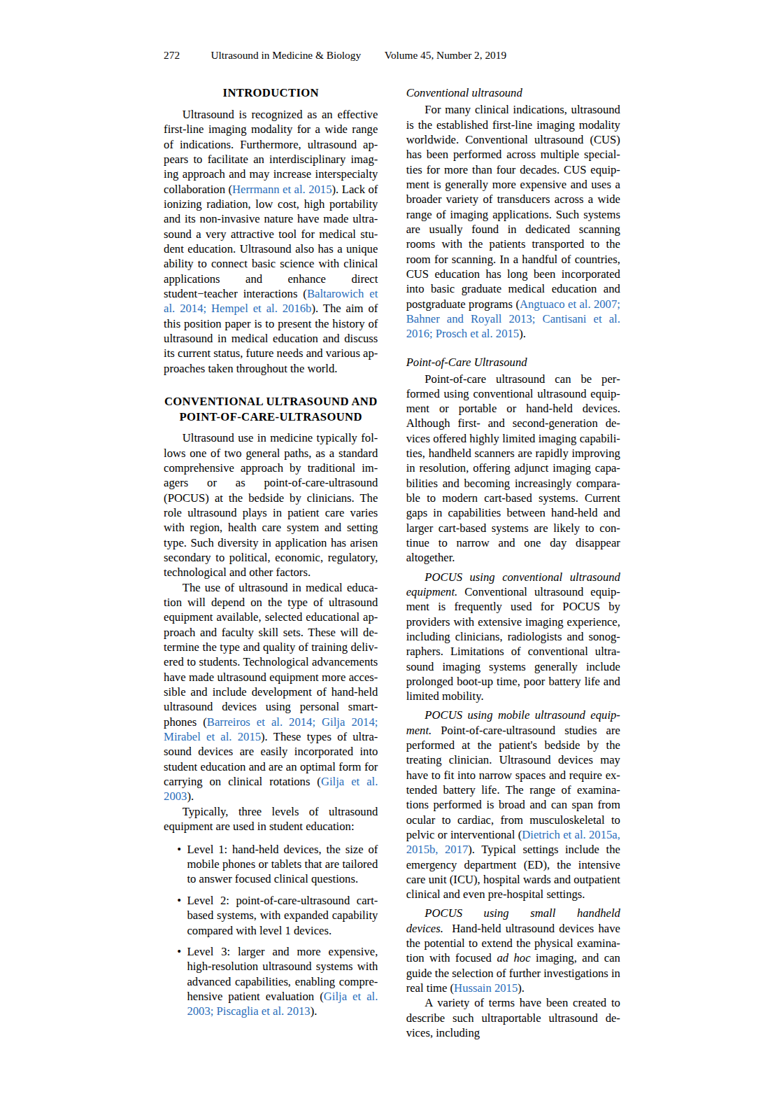272 Ultrasound in Medicine & Biology Volume 45, Number 2, 2019
Introduction
Ultrasound is recognized as an effective first-line imaging modality for a wide range of indications. Furthermore, ultrasound appears to facilitate an interdisciplinary imaging approach and may increase interspecialty collaboration (Herrmann et al. 2015). Lack of ionizing radiation, low cost, high portability and its non-invasive nature have made ultrasound a very attractive tool for medical student education. Ultrasound also has a unique ability to connect basic science with clinical applications and enhance direct student−teacher interactions (Baltarowich et al. 2014; Hempel et al. 2016b). The aim of this position paper is to present the history of ultrasound in medical education and discuss its current status, future needs and various approaches taken throughout the world.
Conventional ultrasound and point-of-care-ultrasound
Ultrasound use in medicine typically follows one of two general paths, as a standard comprehensive approach by traditional imagers or as point-of-care-ultrasound (POCUS) at the bedside by clinicians. The role ultrasound plays in patient care varies with region, health care system and setting type. Such diversity in application has arisen secondary to political, economic, regulatory, technological and other factors.
The use of ultrasound in medical education will depend on the type of ultrasound equipment available, selected educational approach and faculty skill sets. These will determine the type and quality of training delivered to students. Technological advancements have made ultrasound equipment more accessible and include development of hand-held ultrasound devices using personal smartphones (Barreiros et al. 2014; Gilja 2014; Mirabel et al. 2015). These types of ultrasound devices are easily incorporated into student education and are an optimal form for carrying on clinical rotations (Gilja et al. 2003).
Typically, three levels of ultrasound equipment are used in student education:
Level 1: hand-held devices, the size of mobile phones or tablets that are tailored to answer focused clinical questions.
Level 2: point-of-care-ultrasound cart-based systems, with expanded capability compared with level 1 devices.
Level 3: larger and more expensive, high-resolution ultrasound systems with advanced capabilities, enabling comprehensive patient evaluation (Gilja et al. 2003; Piscaglia et al. 2013).
Conventional ultrasound
For many clinical indications, ultrasound is the established first-line imaging modality worldwide. Conventional ultrasound (CUS) has been performed across multiple specialties for more than four decades. CUS equipment is generally more expensive and uses a broader variety of transducers across a wide range of imaging applications. Such systems are usually found in dedicated scanning rooms with the patients transported to the room for scanning. In a handful of countries, CUS education has long been incorporated into basic graduate medical education and postgraduate programs (Angtuaco et al. 2007; Bahner and Royall 2013; Cantisani et al. 2016; Prosch et al. 2015).
Point-of-Care Ultrasound
Point-of-care ultrasound can be performed using conventional ultrasound equipment or portable or hand-held devices. Although first- and second-generation devices offered highly limited imaging capabilities, handheld scanners are rapidly improving in resolution, offering adjunct imaging capabilities and becoming increasingly comparable to modern cart-based systems. Current gaps in capabilities between hand-held and larger cart-based systems are likely to continue to narrow and one day disappear altogether.
POCUS using conventional ultrasound equipment. Conventional ultrasound equipment is frequently used for POCUS by providers with extensive imaging experience, including clinicians, radiologists and sonographers. Limitations of conventional ultrasound imaging systems generally include prolonged boot-up time, poor battery life and limited mobility.
POCUS using mobile ultrasound equipment. Point-of-care-ultrasound studies are performed at the patient's bedside by the treating clinician. Ultrasound devices may have to fit into narrow spaces and require extended battery life. The range of examinations performed is broad and can span from ocular to cardiac, from musculoskeletal to pelvic or interventional (Dietrich et al. 2015a, 2015b, 2017). Typical settings include the emergency department (ED), the intensive care unit (ICU), hospital wards and outpatient clinical and even pre-hospital settings.
POCUS using small handheld devices. Hand-held ultrasound devices have the potential to extend the physical examination with focused ad hoc imaging, and can guide the selection of further investigations in real time (Hussain 2015).
A variety of terms have been created to describe such ultraportable ultrasound devices, including